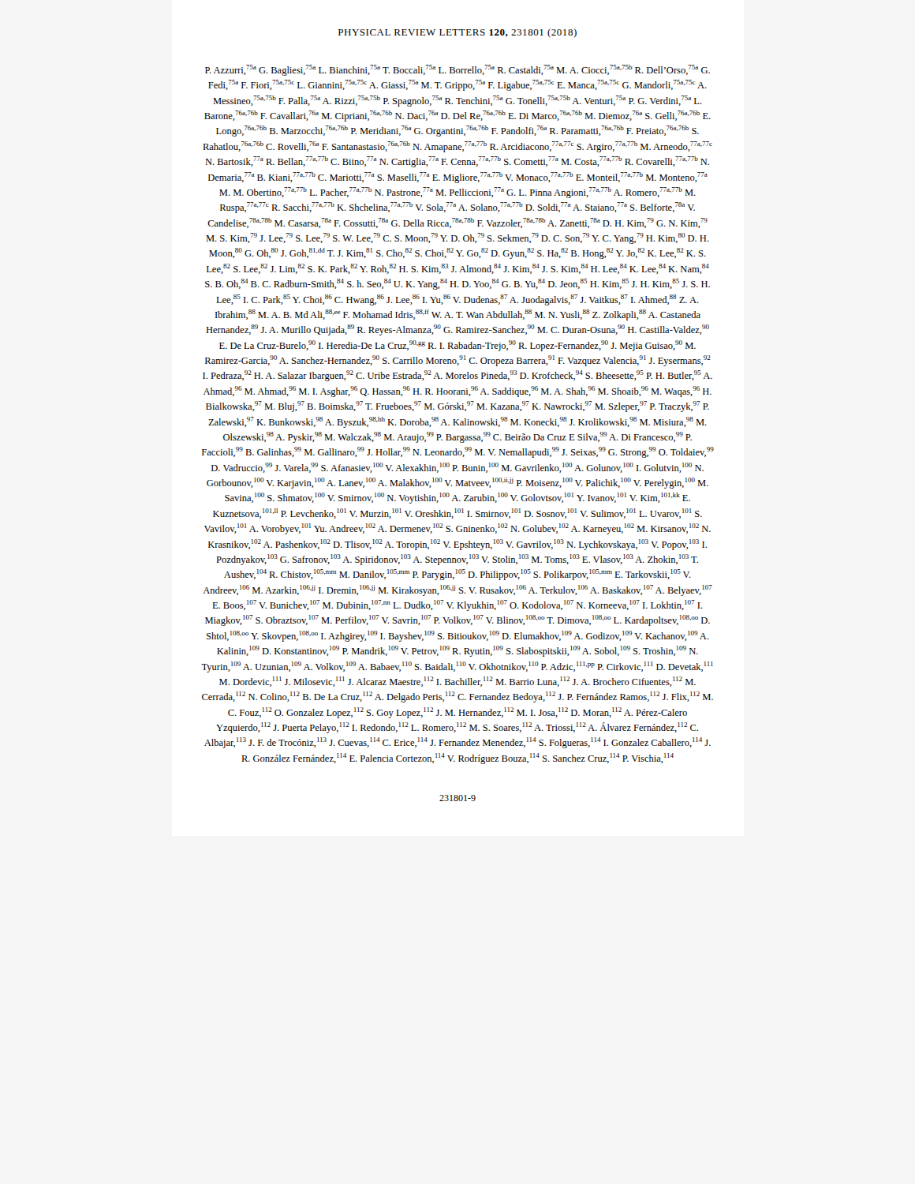PHYSICAL REVIEW LETTERS 120, 231801 (2018)
P. Azzurri,75a G. Bagliesi,75a L. Bianchini,75a T. Boccali,75a L. Borrello,75a R. Castaldi,75a M. A. Ciocci,75a,75b R. Dell’Orso,75a G. Fedi,75a F. Fiori,75a,75c L. Giannini,75a,75c A. Giassi,75a M. T. Grippo,75a F. Ligabue,75a,75c E. Manca,75a,75c G. Mandorli,75a,75c A. Messineo,75a,75b F. Palla,75a A. Rizzi,75a,75b P. Spagnolo,75a R. Tenchini,75a G. Tonelli,75a,75b A. Venturi,75a P. G. Verdini,75a L. Barone,76a,76b F. Cavallari,76a M. Cipriani,76a,76b N. Daci,76a D. Del Re,76a,76b E. Di Marco,76a,76b M. Diemoz,76a S. Gelli,76a,76b E. Longo,76a,76b B. Marzocchi,76a,76b P. Meridiani,76a G. Organtini,76a,76b F. Pandolfi,76a R. Paramatti,76a,76b F. Preiato,76a,76b S. Rahatlou,76a,76b C. Rovelli,76a F. Santanastasio,76a,76b N. Amapane,77a,77b R. Arcidiacono,77a,77c S. Argiro,77a,77b M. Arneodo,77a,77c N. Bartosik,77a R. Bellan,77a,77b C. Biino,77a N. Cartiglia,77a F. Cenna,77a,77b S. Cometti,77a M. Costa,77a,77b R. Covarelli,77a,77b N. Demaria,77a B. Kiani,77a,77b C. Mariotti,77a S. Maselli,77a E. Migliore,77a,77b V. Monaco,77a,77b E. Monteil,77a,77b M. Monteno,77a M. M. Obertino,77a,77b L. Pacher,77a,77b N. Pastrone,77a M. Pelliccioni,77a G. L. Pinna Angioni,77a,77b A. Romero,77a,77b M. Ruspa,77a,77c R. Sacchi,77a,77b K. Shchelina,77a,77b V. Sola,77a A. Solano,77a,77b D. Soldi,77a A. Staiano,77a S. Belforte,78a V. Candelise,78a,78b M. Casarsa,78a F. Cossutti,78a G. Della Ricca,78a,78b F. Vazzoler,78a,78b A. Zanetti,78a D. H. Kim,79 G. N. Kim,79 M. S. Kim,79 J. Lee,79 S. Lee,79 S. W. Lee,79 C. S. Moon,79 Y. D. Oh,79 S. Sekmen,79 D. C. Son,79 Y. C. Yang,79 H. Kim,80 D. H. Moon,80 G. Oh,80 J. Goh,81,dd T. J. Kim,81 S. Cho,82 S. Choi,82 Y. Go,82 D. Gyun,82 S. Ha,82 B. Hong,82 Y. Jo,82 K. Lee,82 K. S. Lee,82 S. Lee,82 J. Lim,82 S. K. Park,82 Y. Roh,82 H. S. Kim,83 J. Almond,84 J. Kim,84 J. S. Kim,84 H. Lee,84 K. Lee,84 K. Nam,84 S. B. Oh,84 B. C. Radburn-Smith,84 S. h. Seo,84 U. K. Yang,84 H. D. Yoo,84 G. B. Yu,84 D. Jeon,85 H. Kim,85 J. H. Kim,85 J. S. H. Lee,85 I. C. Park,85 Y. Choi,86 C. Hwang,86 J. Lee,86 I. Yu,86 V. Dudenas,87 A. Juodagalvis,87 J. Vaitkus,87 I. Ahmed,88 Z. A. Ibrahim,88 M. A. B. Md Ali,88,ee F. Mohamad Idris,88,ff W. A. T. Wan Abdullah,88 M. N. Yusli,88 Z. Zolkapli,88 A. Castaneda Hernandez,89 J. A. Murillo Quijada,89 R. Reyes-Almanza,90 G. Ramirez-Sanchez,90 M. C. Duran-Osuna,90 H. Castilla-Valdez,90 E. De La Cruz-Burelo,90 I. Heredia-De La Cruz,90,gg R. I. Rabadan-Trejo,90 R. Lopez-Fernandez,90 J. Mejia Guisao,90 M. Ramirez-Garcia,90 A. Sanchez-Hernandez,90 S. Carrillo Moreno,91 C. Oropeza Barrera,91 F. Vazquez Valencia,91 J. Eysermans,92 I. Pedraza,92 H. A. Salazar Ibarguen,92 C. Uribe Estrada,92 A. Morelos Pineda,93 D. Krofcheck,94 S. Bheesette,95 P. H. Butler,95 A. Ahmad,96 M. Ahmad,96 M. I. Asghar,96 Q. Hassan,96 H. R. Hoorani,96 A. Saddique,96 M. A. Shah,96 M. Shoaib,96 M. Waqas,96 H. Bialkowska,97 M. Bluj,97 B. Boimska,97 T. Frueboes,97 M. Górski,97 M. Kazana,97 K. Nawrocki,97 M. Szleper,97 P. Traczyk,97 P. Zalewski,97 K. Bunkowski,98 A. Byszuk,98,hh K. Doroba,98 A. Kalinowski,98 M. Konecki,98 J. Krolikowski,98 M. Misiura,98 M. Olszewski,98 A. Pyskir,98 M. Walczak,98 M. Araujo,99 P. Bargassa,99 C. Beirão Da Cruz E Silva,99 A. Di Francesco,99 P. Faccioli,99 B. Galinhas,99 M. Gallinaro,99 J. Hollar,99 N. Leonardo,99 M. V. Nemallapudi,99 J. Seixas,99 G. Strong,99 O. Toldaiev,99 D. Vadruccio,99 J. Varela,99 S. Afanasiev,100 V. Alexakhin,100 P. Bunin,100 M. Gavrilenko,100 A. Golunov,100 I. Golutvin,100 N. Gorbounov,100 V. Karjavin,100 A. Lanev,100 A. Malakhov,100 V. Matveev,100,ii,jj P. Moisenz,100 V. Palichik,100 V. Perelygin,100 M. Savina,100 S. Shmatov,100 V. Smirnov,100 N. Voytishin,100 A. Zarubin,100 V. Golovtsov,101 Y. Ivanov,101 V. Kim,101,kk E. Kuznetsova,101,ll P. Levchenko,101 V. Murzin,101 V. Oreshkin,101 I. Smirnov,101 D. Sosnov,101 V. Sulimov,101 L. Uvarov,101 S. Vavilov,101 A. Vorobyev,101 Yu. Andreev,102 A. Dermenev,102 S. Gninenko,102 N. Golubev,102 A. Karneyeu,102 M. Kirsanov,102 N. Krasnikov,102 A. Pashenkov,102 D. Tlisov,102 A. Toropin,102 V. Epshteyn,103 V. Gavrilov,103 N. Lychkovskaya,103 V. Popov,103 I. Pozdnyakov,103 G. Safronov,103 A. Spiridonov,103 A. Stepennov,103 V. Stolin,103 M. Toms,103 E. Vlasov,103 A. Zhokin,103 T. Aushev,104 R. Chistov,105,mm M. Danilov,105,mm P. Parygin,105 D. Philippov,105 S. Polikarpov,105,mm E. Tarkovskii,105 V. Andreev,106 M. Azarkin,106,jj I. Dremin,106,jj M. Kirakosyan,106,jj S. V. Rusakov,106 A. Terkulov,106 A. Baskakov,107 A. Belyaev,107 E. Boos,107 V. Bunichev,107 M. Dubinin,107,nn L. Dudko,107 V. Klyukhin,107 O. Kodolova,107 N. Korneeva,107 I. Lokhtin,107 I. Miagkov,107 S. Obraztsov,107 M. Perfilov,107 V. Savrin,107 P. Volkov,107 V. Blinov,108,oo T. Dimova,108,oo L. Kardapoltsev,108,oo D. Shtol,108,oo Y. Skovpen,108,oo I. Azhgirey,109 I. Bayshev,109 S. Bitioukov,109 D. Elumakhov,109 A. Godizov,109 V. Kachanov,109 A. Kalinin,109 D. Konstantinov,109 P. Mandrik,109 V. Petrov,109 R. Ryutin,109 S. Slabospitskii,109 A. Sobol,109 S. Troshin,109 N. Tyurin,109 A. Uzunian,109 A. Volkov,109 A. Babaev,110 S. Baidali,110 V. Okhotnikov,110 P. Adzic,111,pp P. Cirkovic,111 D. Devetak,111 M. Dordevic,111 J. Milosevic,111 J. Alcaraz Maestre,112 I. Bachiller,112 M. Barrio Luna,112 J. A. Brochero Cifuentes,112 M. Cerrada,112 N. Colino,112 B. De La Cruz,112 A. Delgado Peris,112 C. Fernandez Bedoya,112 J. P. Fernández Ramos,112 J. Flix,112 M. C. Fouz,112 O. Gonzalez Lopez,112 S. Goy Lopez,112 J. M. Hernandez,112 M. I. Josa,112 D. Moran,112 A. Pérez-Calero Yzquierdo,112 J. Puerta Pelayo,112 I. Redondo,112 L. Romero,112 M. S. Soares,112 A. Triossi,112 A. Álvarez Fernández,112 C. Albajar,113 J. F. de Trocóniz,113 J. Cuevas,114 C. Erice,114 J. Fernandez Menendez,114 S. Folgueras,114 I. Gonzalez Caballero,114 J. R. González Fernández,114 E. Palencia Cortezon,114 V. Rodríguez Bouza,114 S. Sanchez Cruz,114 P. Vischia,114
231801-9